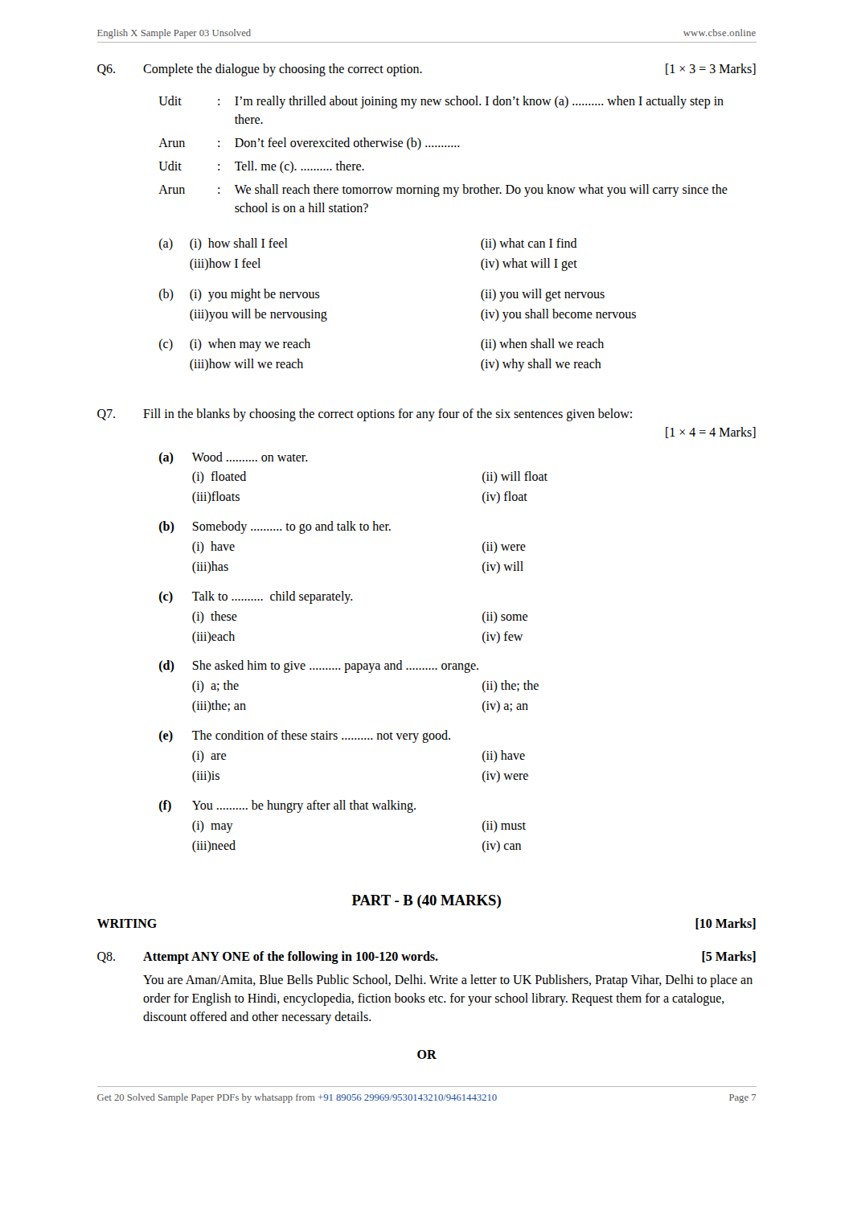English X Sample Paper 03 Unsolved www.cbse.online
Q6.
Complete the dialogue by choosing the correct option. [1 × 3 = 3 Marks]
| Udit | : | I’m really thrilled about joining my new school. I don’t know (a) .......... when I actually step in there. |
| Arun | : | Don’t feel overexcited otherwise (b) ........... |
| Udit | : | Tell. me (c). .......... there. |
| Arun | : | We shall reach there tomorrow morning my brother. Do you know what you will carry since the school is on a hill station? |
(a)
(i) how shall I feel
(ii) what can I find
(iii)how I feel
(iv) what will I get
(b)
(i) you might be nervous
(ii) you will get nervous
(iii)you will be nervousing
(iv) you shall become nervous
(c)
(i) when may we reach
(ii) when shall we reach
(iii)how will we reach
(iv) why shall we reach
Q7.
Fill in the blanks by choosing the correct options for any four of the six sentences given below:
[1 × 4 = 4 Marks]
(a)
Wood .......... on water.
(i) floated
(ii) will float
(iii)floats
(iv) float
(b)
Somebody .......... to go and talk to her.
(i) have
(ii) were
(iii)has
(iv) will
(c)
Talk to .......... child separately.
(i) these
(ii) some
(iii)each
(iv) few
(d)
She asked him to give .......... papaya and .......... orange.
(i) a; the
(ii) the; the
(iii)the; an
(iv) a; an
(e)
The condition of these stairs .......... not very good.
(i) are
(ii) have
(iii)is
(iv) were
(f)
You .......... be hungry after all that walking.
(i) may
(ii) must
(iii)need
(iv) can
PART - B (40 MARKS)
WRITING [10 Marks]
Q8.
Attempt ANY ONE of the following in 100-120 words. [5 Marks]
You are Aman/Amita, Blue Bells Public School, Delhi. Write a letter to UK Publishers, Pratap Vihar, Delhi to place an order for English to Hindi, encyclopedia, fiction books etc. for your school library. Request them for a catalogue, discount offered and other necessary details.
OR
Get 20 Solved Sample Paper PDFs by whatsapp from +91 89056 29969/9530143210/9461443210 Page 7